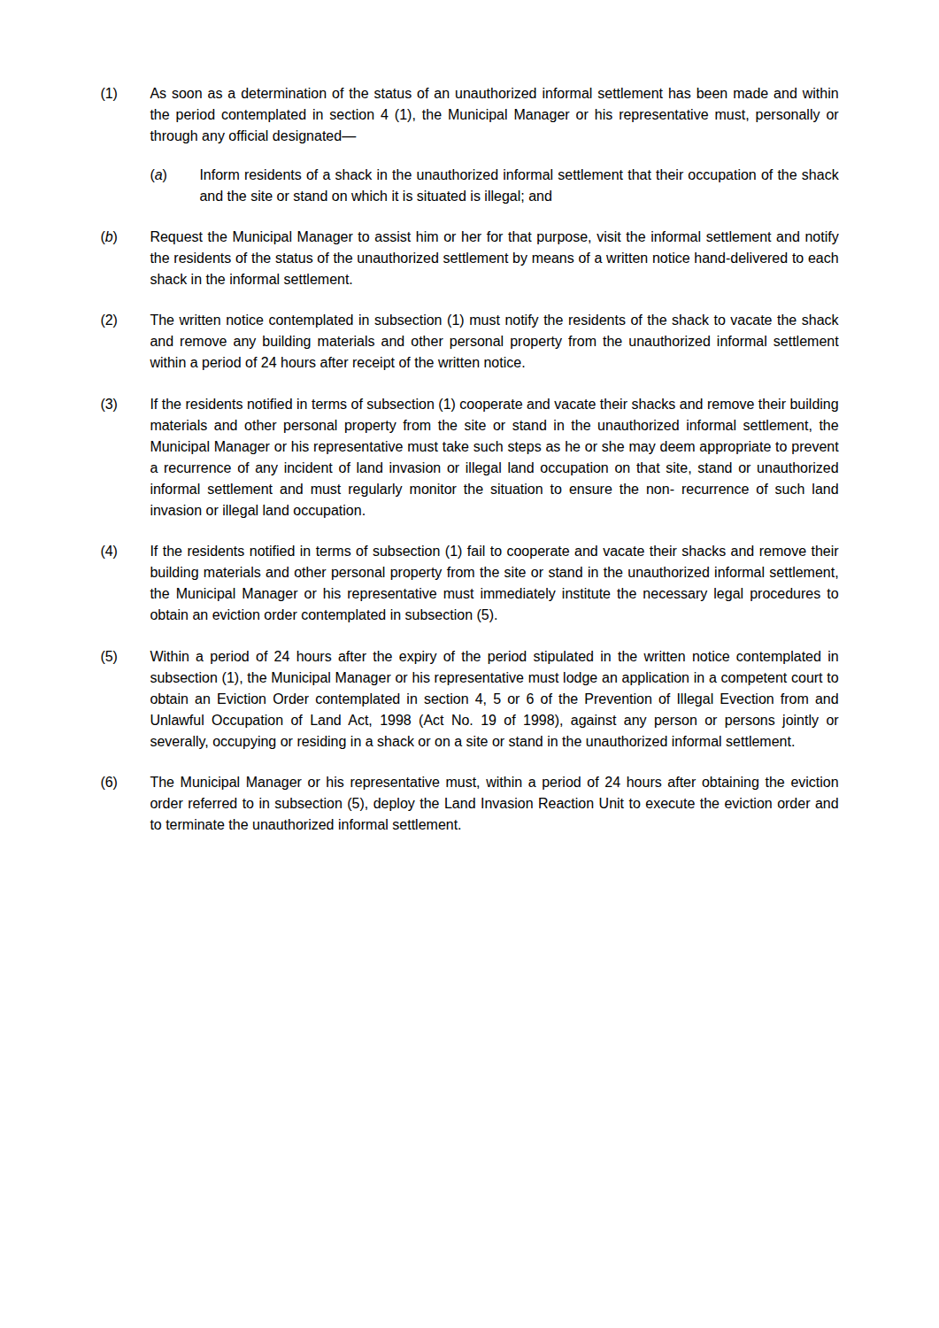(1) As soon as a determination of the status of an unauthorized informal settlement has been made and within the period contemplated in section 4 (1), the Municipal Manager or his representative must, personally or through any official designated—
(a) Inform residents of a shack in the unauthorized informal settlement that their occupation of the shack and the site or stand on which it is situated is illegal; and
(b) Request the Municipal Manager to assist him or her for that purpose, visit the informal settlement and notify the residents of the status of the unauthorized settlement by means of a written notice hand-delivered to each shack in the informal settlement.
(2) The written notice contemplated in subsection (1) must notify the residents of the shack to vacate the shack and remove any building materials and other personal property from the unauthorized informal settlement within a period of 24 hours after receipt of the written notice.
(3) If the residents notified in terms of subsection (1) cooperate and vacate their shacks and remove their building materials and other personal property from the site or stand in the unauthorized informal settlement, the Municipal Manager or his representative must take such steps as he or she may deem appropriate to prevent a recurrence of any incident of land invasion or illegal land occupation on that site, stand or unauthorized informal settlement and must regularly monitor the situation to ensure the non- recurrence of such land invasion or illegal land occupation.
(4) If the residents notified in terms of subsection (1) fail to cooperate and vacate their shacks and remove their building materials and other personal property from the site or stand in the unauthorized informal settlement, the Municipal Manager or his representative must immediately institute the necessary legal procedures to obtain an eviction order contemplated in subsection (5).
(5) Within a period of 24 hours after the expiry of the period stipulated in the written notice contemplated in subsection (1), the Municipal Manager or his representative must lodge an application in a competent court to obtain an Eviction Order contemplated in section 4, 5 or 6 of the Prevention of Illegal Evection from and Unlawful Occupation of Land Act, 1998 (Act No. 19 of 1998), against any person or persons jointly or severally, occupying or residing in a shack or on a site or stand in the unauthorized informal settlement.
(6) The Municipal Manager or his representative must, within a period of 24 hours after obtaining the eviction order referred to in subsection (5), deploy the Land Invasion Reaction Unit to execute the eviction order and to terminate the unauthorized informal settlement.